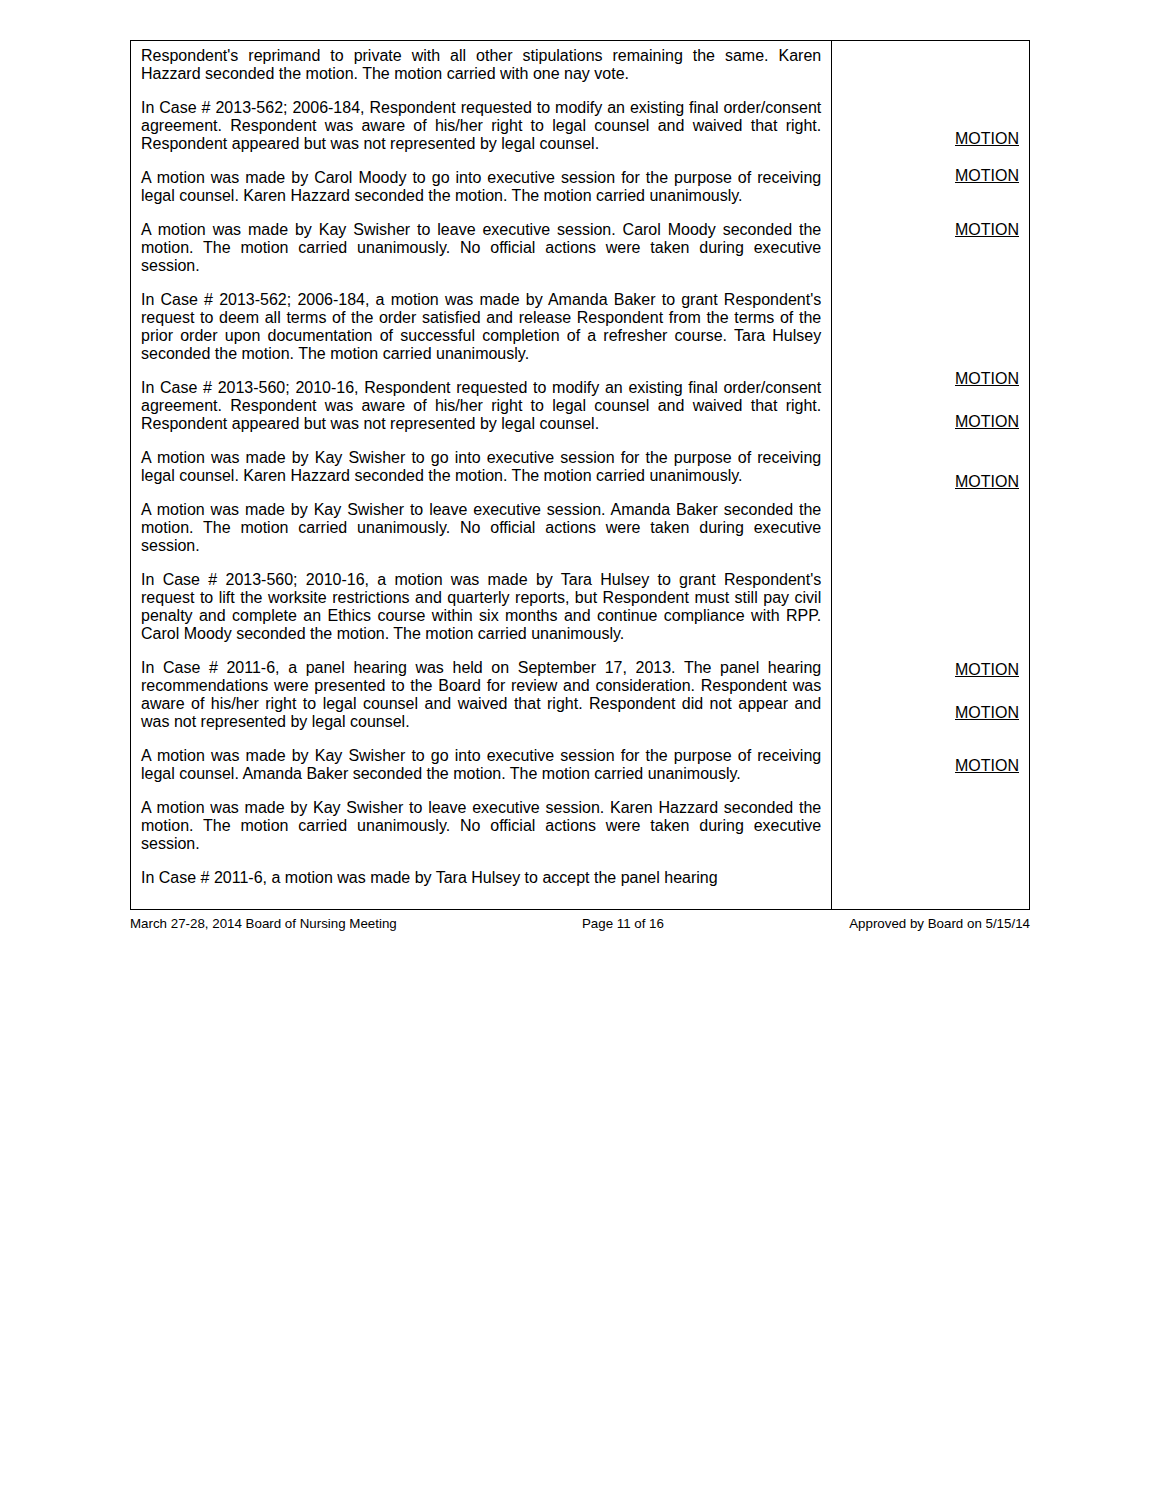| Respondent's reprimand to private with all other stipulations remaining the same. Karen Hazzard seconded the motion. The motion carried with one nay vote. In Case # 2013-562; 2006-184, Respondent requested to modify an existing final order/consent agreement. Respondent was aware of his/her right to legal counsel and waived that right. Respondent appeared but was not represented by legal counsel. A motion was made by Carol Moody to go into executive session for the purpose of receiving legal counsel. Karen Hazzard seconded the motion. The motion carried unanimously. A motion was made by Kay Swisher to leave executive session. Carol Moody seconded the motion. The motion carried unanimously. No official actions were taken during executive session. In Case # 2013-562; 2006-184, a motion was made by Amanda Baker to grant Respondent's request to deem all terms of the order satisfied and release Respondent from the terms of the prior order upon documentation of successful completion of a refresher course. Tara Hulsey seconded the motion. The motion carried unanimously. In Case # 2013-560; 2010-16, Respondent requested to modify an existing final order/consent agreement. Respondent was aware of his/her right to legal counsel and waived that right. Respondent appeared but was not represented by legal counsel. A motion was made by Kay Swisher to go into executive session for the purpose of receiving legal counsel. Karen Hazzard seconded the motion. The motion carried unanimously. A motion was made by Kay Swisher to leave executive session. Amanda Baker seconded the motion. The motion carried unanimously. No official actions were taken during executive session. In Case # 2013-560; 2010-16, a motion was made by Tara Hulsey to grant Respondent's request to lift the worksite restrictions and quarterly reports, but Respondent must still pay civil penalty and complete an Ethics course within six months and continue compliance with RPP. Carol Moody seconded the motion. The motion carried unanimously. In Case # 2011-6, a panel hearing was held on September 17, 2013. The panel hearing recommendations were presented to the Board for review and consideration. Respondent was aware of his/her right to legal counsel and waived that right. Respondent did not appear and was not represented by legal counsel. A motion was made by Kay Swisher to go into executive session for the purpose of receiving legal counsel. Amanda Baker seconded the motion. The motion carried unanimously. A motion was made by Kay Swisher to leave executive session. Karen Hazzard seconded the motion. The motion carried unanimously. No official actions were taken during executive session. In Case # 2011-6, a motion was made by Tara Hulsey to accept the panel hearing | MOTION MOTION MOTION MOTION MOTION MOTION MOTION MOTION MOTION |
March 27-28, 2014 Board of Nursing Meeting Page 11 of 16 Approved by Board on 5/15/14